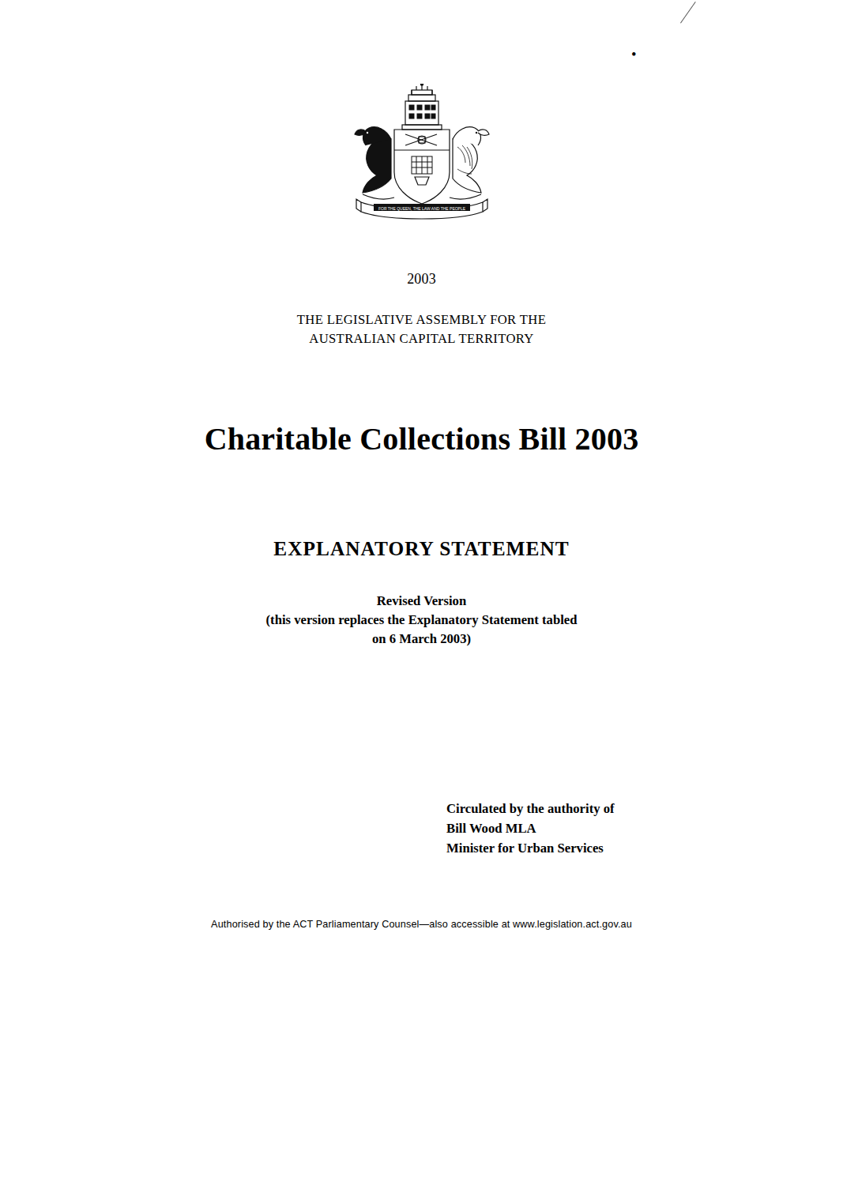•
FOR THE QUEEN, THE LAW AND THE PEOPLE
2003
THE LEGISLATIVE ASSEMBLY FOR THE
AUSTRALIAN CAPITAL TERRITORY
Charitable Collections Bill 2003
EXPLANATORY STATEMENT
Revised Version (this version replaces the Explanatory Statement tabled on 6 March 2003)
Circulated by the authority of
Bill Wood MLA
Minister for Urban Services
Authorised by the ACT Parliamentary Counsel—also accessible at www.legislation.act.gov.au